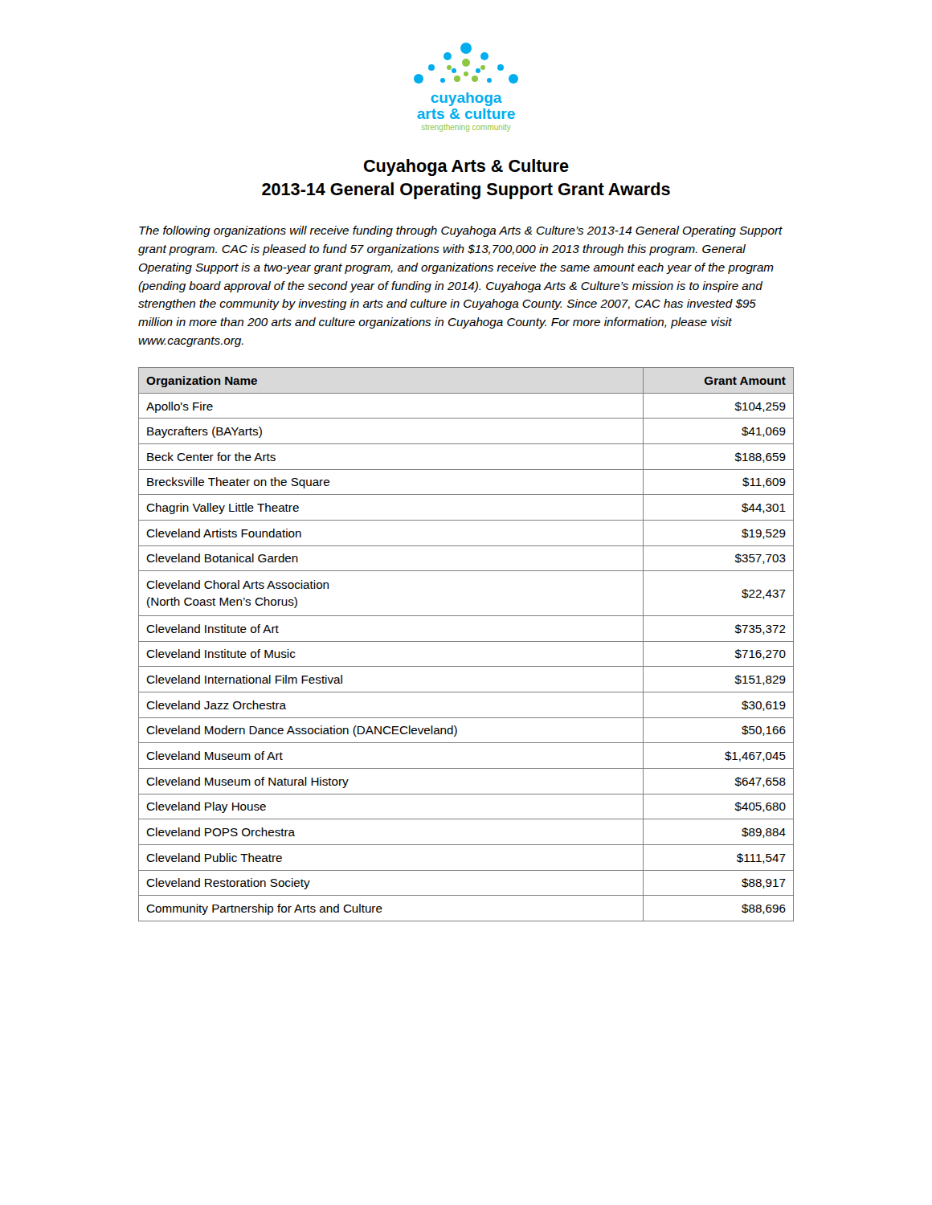cuyahoga arts & culture strengthening community
Cuyahoga Arts & Culture
2013-14 General Operating Support Grant Awards
The following organizations will receive funding through Cuyahoga Arts & Culture’s 2013-14 General Operating Support grant program. CAC is pleased to fund 57 organizations with $13,700,000 in 2013 through this program. General Operating Support is a two-year grant program, and organizations receive the same amount each year of the program (pending board approval of the second year of funding in 2014). Cuyahoga Arts & Culture’s mission is to inspire and strengthen the community by investing in arts and culture in Cuyahoga County. Since 2007, CAC has invested $95 million in more than 200 arts and culture organizations in Cuyahoga County. For more information, please visit www.cacgrants.org.
2013-14 General Operating Support Grant Awards
| Organization Name | Grant Amount |
| --- | --- |
| Apollo's Fire | $104,259 |
| Baycrafters (BAYarts) | $41,069 |
| Beck Center for the Arts | $188,659 |
| Brecksville Theater on the Square | $11,609 |
| Chagrin Valley Little Theatre | $44,301 |
| Cleveland Artists Foundation | $19,529 |
| Cleveland Botanical Garden | $357,703 |
| Cleveland Choral Arts Association (North Coast Men’s Chorus) | $22,437 |
| Cleveland Institute of Art | $735,372 |
| Cleveland Institute of Music | $716,270 |
| Cleveland International Film Festival | $151,829 |
| Cleveland Jazz Orchestra | $30,619 |
| Cleveland Modern Dance Association (DANCECleveland) | $50,166 |
| Cleveland Museum of Art | $1,467,045 |
| Cleveland Museum of Natural History | $647,658 |
| Cleveland Play House | $405,680 |
| Cleveland POPS Orchestra | $89,884 |
| Cleveland Public Theatre | $111,547 |
| Cleveland Restoration Society | $88,917 |
| Community Partnership for Arts and Culture | $88,696 |